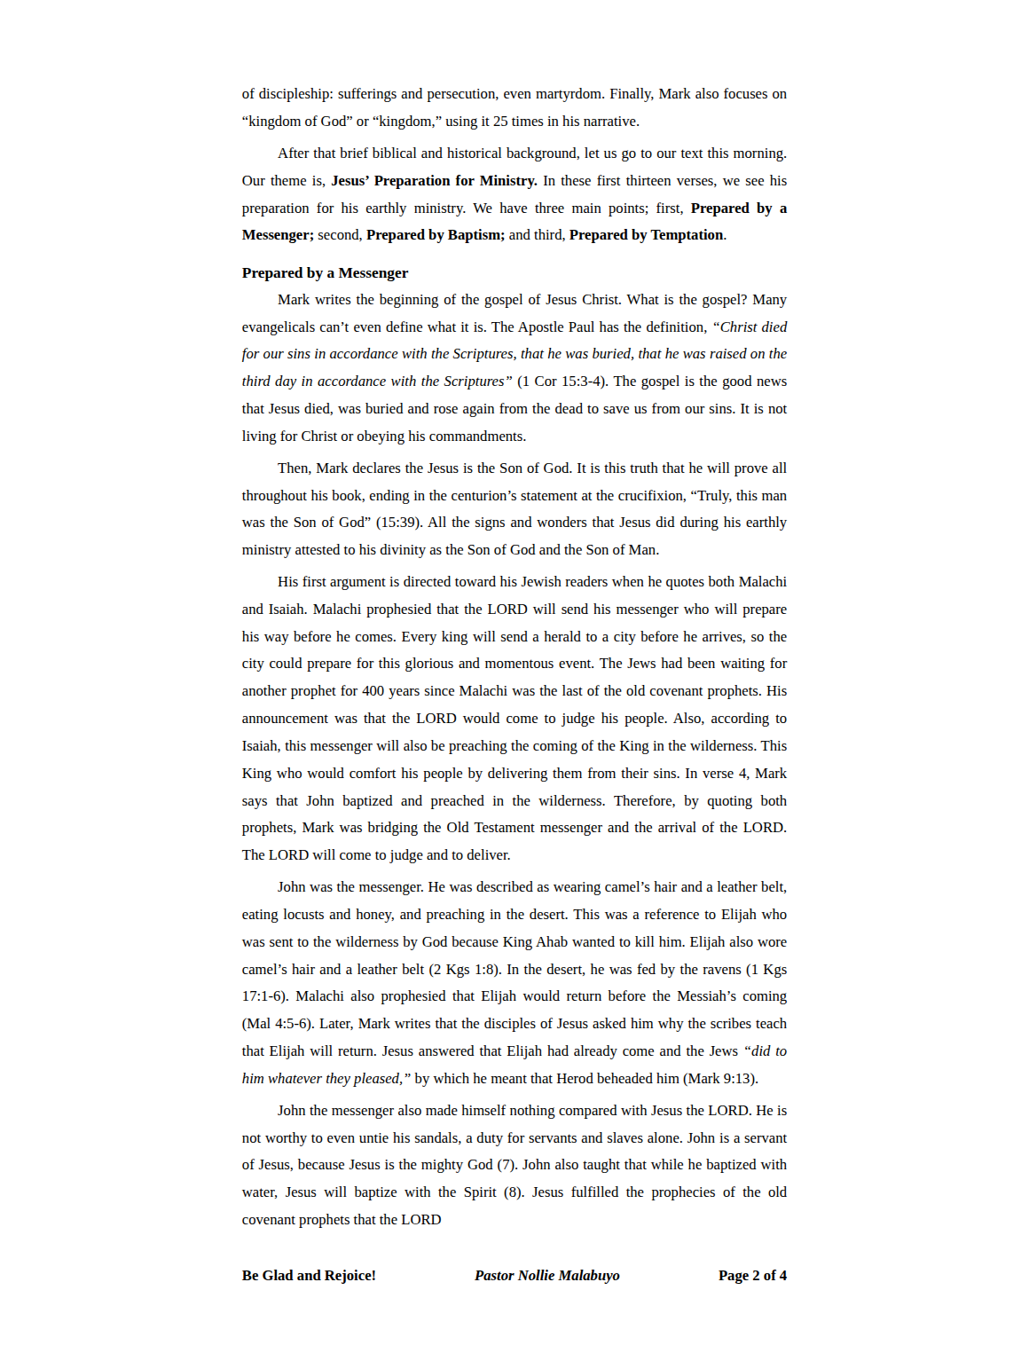of discipleship: sufferings and persecution, even martyrdom. Finally, Mark also focuses on “kingdom of God” or “kingdom,” using it 25 times in his narrative.
After that brief biblical and historical background, let us go to our text this morning. Our theme is, Jesus’ Preparation for Ministry. In these first thirteen verses, we see his preparation for his earthly ministry. We have three main points; first, Prepared by a Messenger; second, Prepared by Baptism; and third, Prepared by Temptation.
Prepared by a Messenger
Mark writes the beginning of the gospel of Jesus Christ. What is the gospel? Many evangelicals can’t even define what it is. The Apostle Paul has the definition, “Christ died for our sins in accordance with the Scriptures, that he was buried, that he was raised on the third day in accordance with the Scriptures” (1 Cor 15:3-4). The gospel is the good news that Jesus died, was buried and rose again from the dead to save us from our sins. It is not living for Christ or obeying his commandments.
Then, Mark declares the Jesus is the Son of God. It is this truth that he will prove all throughout his book, ending in the centurion’s statement at the crucifixion, “Truly, this man was the Son of God” (15:39). All the signs and wonders that Jesus did during his earthly ministry attested to his divinity as the Son of God and the Son of Man.
His first argument is directed toward his Jewish readers when he quotes both Malachi and Isaiah. Malachi prophesied that the LORD will send his messenger who will prepare his way before he comes. Every king will send a herald to a city before he arrives, so the city could prepare for this glorious and momentous event. The Jews had been waiting for another prophet for 400 years since Malachi was the last of the old covenant prophets. His announcement was that the LORD would come to judge his people. Also, according to Isaiah, this messenger will also be preaching the coming of the King in the wilderness. This King who would comfort his people by delivering them from their sins. In verse 4, Mark says that John baptized and preached in the wilderness. Therefore, by quoting both prophets, Mark was bridging the Old Testament messenger and the arrival of the LORD. The LORD will come to judge and to deliver.
John was the messenger. He was described as wearing camel’s hair and a leather belt, eating locusts and honey, and preaching in the desert. This was a reference to Elijah who was sent to the wilderness by God because King Ahab wanted to kill him. Elijah also wore camel’s hair and a leather belt (2 Kgs 1:8). In the desert, he was fed by the ravens (1 Kgs 17:1-6). Malachi also prophesied that Elijah would return before the Messiah’s coming (Mal 4:5-6). Later, Mark writes that the disciples of Jesus asked him why the scribes teach that Elijah will return. Jesus answered that Elijah had already come and the Jews “did to him whatever they pleased,” by which he meant that Herod beheaded him (Mark 9:13).
John the messenger also made himself nothing compared with Jesus the LORD. He is not worthy to even untie his sandals, a duty for servants and slaves alone. John is a servant of Jesus, because Jesus is the mighty God (7). John also taught that while he baptized with water, Jesus will baptize with the Spirit (8). Jesus fulfilled the prophecies of the old covenant prophets that the LORD
Be Glad and Rejoice! Pastor Nollie Malabuyo Page 2 of 4